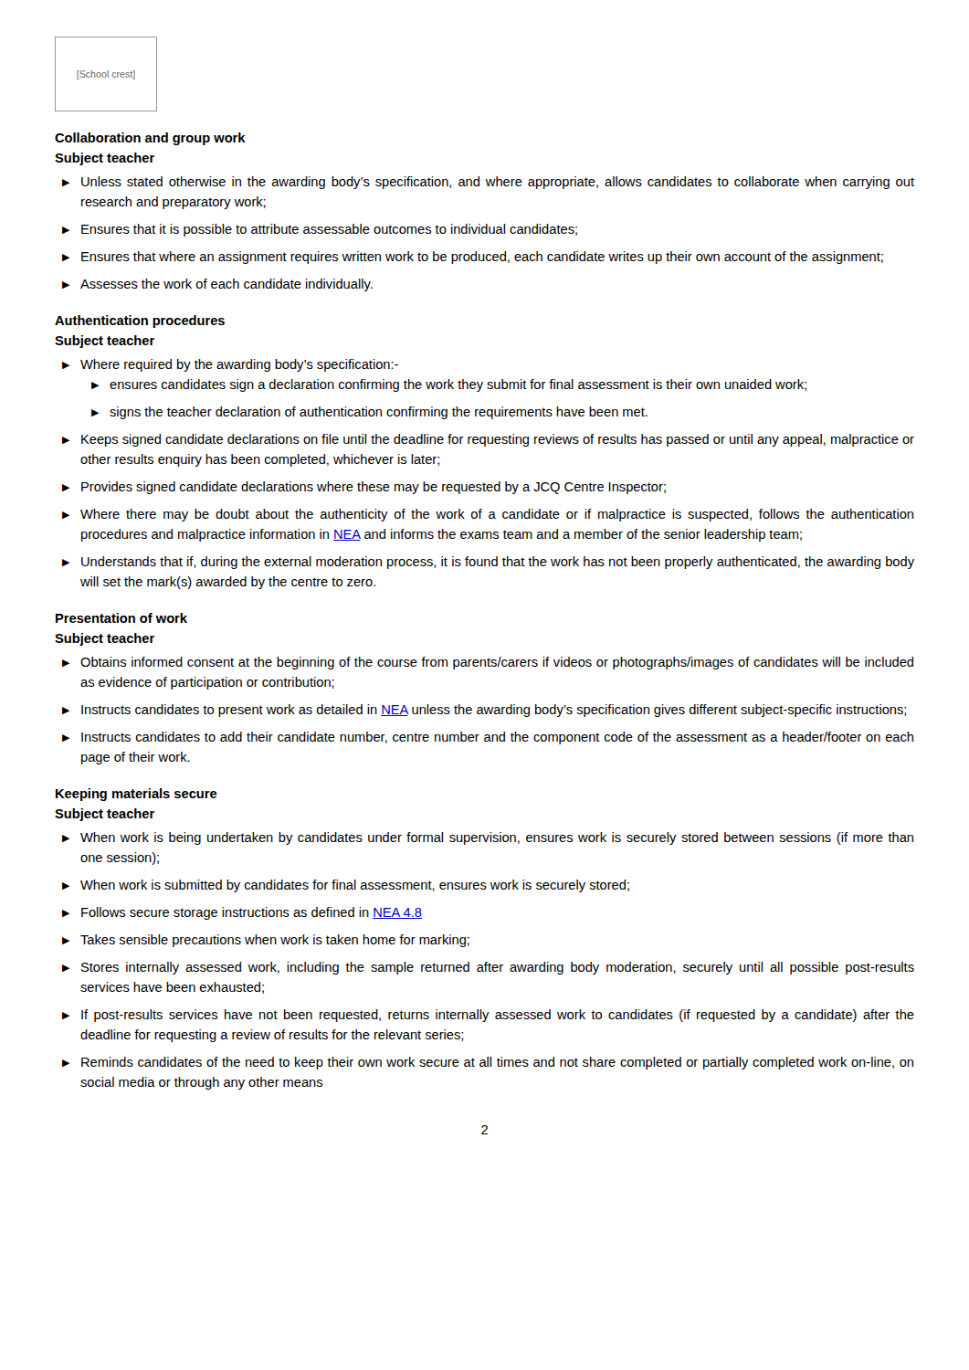[School crest]
Collaboration and group work
Subject teacher
Unless stated otherwise in the awarding body’s specification, and where appropriate, allows candidates to collaborate when carrying out research and preparatory work;
Ensures that it is possible to attribute assessable outcomes to individual candidates;
Ensures that where an assignment requires written work to be produced, each candidate writes up their own account of the assignment;
Assesses the work of each candidate individually.
Authentication procedures
Subject teacher
Where required by the awarding body’s specification:-
ensures candidates sign a declaration confirming the work they submit for final assessment is their own unaided work;
signs the teacher declaration of authentication confirming the requirements have been met.
Keeps signed candidate declarations on file until the deadline for requesting reviews of results has passed or until any appeal, malpractice or other results enquiry has been completed, whichever is later;
Provides signed candidate declarations where these may be requested by a JCQ Centre Inspector;
Where there may be doubt about the authenticity of the work of a candidate or if malpractice is suspected, follows the authentication procedures and malpractice information in NEA and informs the exams team and a member of the senior leadership team;
Understands that if, during the external moderation process, it is found that the work has not been properly authenticated, the awarding body will set the mark(s) awarded by the centre to zero.
Presentation of work
Subject teacher
Obtains informed consent at the beginning of the course from parents/carers if videos or photographs/images of candidates will be included as evidence of participation or contribution;
Instructs candidates to present work as detailed in NEA unless the awarding body’s specification gives different subject-specific instructions;
Instructs candidates to add their candidate number, centre number and the component code of the assessment as a header/footer on each page of their work.
Keeping materials secure
Subject teacher
When work is being undertaken by candidates under formal supervision, ensures work is securely stored between sessions (if more than one session);
When work is submitted by candidates for final assessment, ensures work is securely stored;
Follows secure storage instructions as defined in NEA 4.8
Takes sensible precautions when work is taken home for marking;
Stores internally assessed work, including the sample returned after awarding body moderation, securely until all possible post-results services have been exhausted;
If post-results services have not been requested, returns internally assessed work to candidates (if requested by a candidate) after the deadline for requesting a review of results for the relevant series;
Reminds candidates of the need to keep their own work secure at all times and not share completed or partially completed work on-line, on social media or through any other means
2